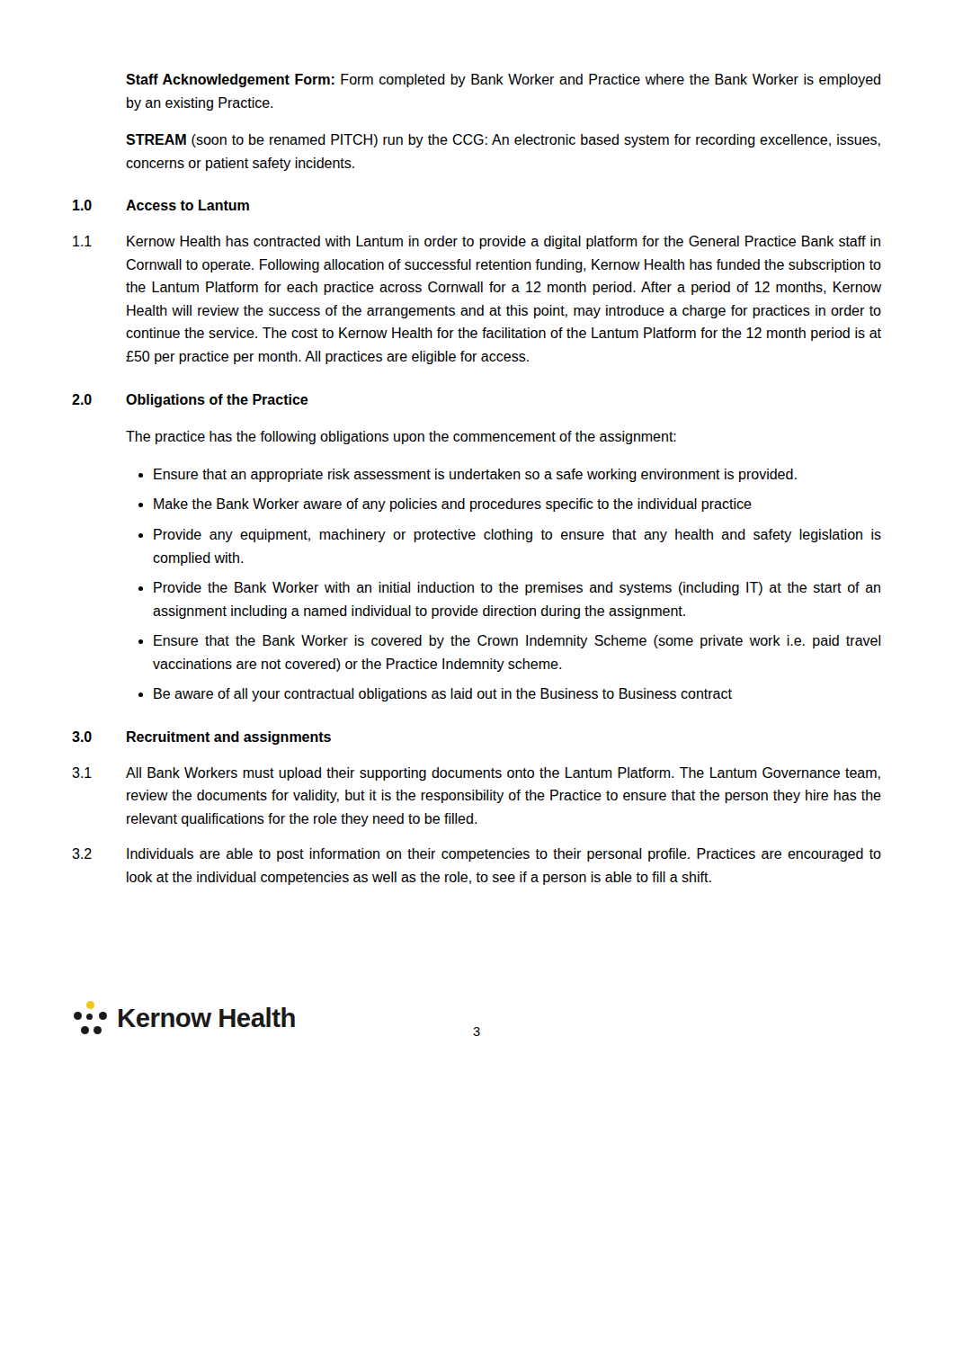Staff Acknowledgement Form: Form completed by Bank Worker and Practice where the Bank Worker is employed by an existing Practice.
STREAM (soon to be renamed PITCH) run by the CCG: An electronic based system for recording excellence, issues, concerns or patient safety incidents.
1.0
Access to Lantum
1.1
Kernow Health has contracted with Lantum in order to provide a digital platform for the General Practice Bank staff in Cornwall to operate. Following allocation of successful retention funding, Kernow Health has funded the subscription to the Lantum Platform for each practice across Cornwall for a 12 month period. After a period of 12 months, Kernow Health will review the success of the arrangements and at this point, may introduce a charge for practices in order to continue the service. The cost to Kernow Health for the facilitation of the Lantum Platform for the 12 month period is at £50 per practice per month. All practices are eligible for access.
2.0
Obligations of the Practice
The practice has the following obligations upon the commencement of the assignment:
Ensure that an appropriate risk assessment is undertaken so a safe working environment is provided.
Make the Bank Worker aware of any policies and procedures specific to the individual practice
Provide any equipment, machinery or protective clothing to ensure that any health and safety legislation is complied with.
Provide the Bank Worker with an initial induction to the premises and systems (including IT) at the start of an assignment including a named individual to provide direction during the assignment.
Ensure that the Bank Worker is covered by the Crown Indemnity Scheme (some private work i.e. paid travel vaccinations are not covered) or the Practice Indemnity scheme.
Be aware of all your contractual obligations as laid out in the Business to Business contract
3.0
Recruitment and assignments
3.1
All Bank Workers must upload their supporting documents onto the Lantum Platform. The Lantum Governance team, review the documents for validity, but it is the responsibility of the Practice to ensure that the person they hire has the relevant qualifications for the role they need to be filled.
3.2
Individuals are able to post information on their competencies to their personal profile. Practices are encouraged to look at the individual competencies as well as the role, to see if a person is able to fill a shift.
Kernow Health
3